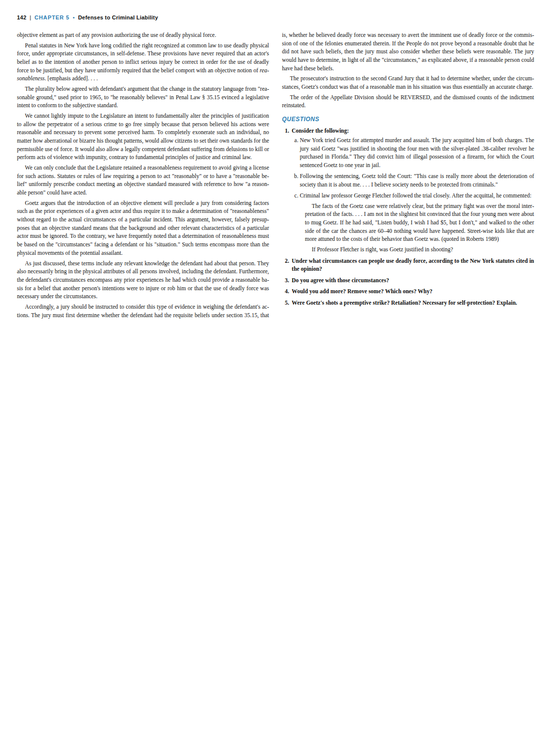142 | CHAPTER 5 • Defenses to Criminal Liability
objective element as part of any provision authorizing the use of deadly physical force.
Penal statutes in New York have long codified the right recognized at common law to use deadly physical force, under appropriate circumstances, in self-defense. These provisions have never required that an actor's belief as to the intention of another person to inflict serious injury be correct in order for the use of deadly force to be justified, but they have uniformly required that the belief comport with an objective notion of reasonableness. [emphasis added]. . . .
The plurality below agreed with defendant's argument that the change in the statutory language from "reasonable ground," used prior to 1965, to "he reasonably believes" in Penal Law § 35.15 evinced a legislative intent to conform to the subjective standard.
We cannot lightly impute to the Legislature an intent to fundamentally alter the principles of justification to allow the perpetrator of a serious crime to go free simply because that person believed his actions were reasonable and necessary to prevent some perceived harm. To completely exonerate such an individual, no matter how aberrational or bizarre his thought patterns, would allow citizens to set their own standards for the permissible use of force. It would also allow a legally competent defendant suffering from delusions to kill or perform acts of violence with impunity, contrary to fundamental principles of justice and criminal law.
We can only conclude that the Legislature retained a reasonableness requirement to avoid giving a license for such actions. Statutes or rules of law requiring a person to act "reasonably" or to have a "reasonable belief" uniformly prescribe conduct meeting an objective standard measured with reference to how "a reasonable person" could have acted.
Goetz argues that the introduction of an objective element will preclude a jury from considering factors such as the prior experiences of a given actor and thus require it to make a determination of "reasonableness" without regard to the actual circumstances of a particular incident. This argument, however, falsely presupposes that an objective standard means that the background and other relevant characteristics of a particular actor must be ignored. To the contrary, we have frequently noted that a determination of reasonableness must be based on the "circumstances" facing a defendant or his "situation." Such terms encompass more than the physical movements of the potential assailant.
As just discussed, these terms include any relevant knowledge the defendant had about that person. They also necessarily bring in the physical attributes of all persons involved, including the defendant. Furthermore, the defendant's circumstances encompass any prior experiences he had which could provide a reasonable basis for a belief that another person's intentions were to injure or rob him or that the use of deadly force was necessary under the circumstances.
Accordingly, a jury should be instructed to consider this type of evidence in weighing the defendant's actions. The jury must first determine whether the defendant had the requisite beliefs under section 35.15, that is, whether he believed deadly force was necessary to avert the imminent use of deadly force or the commission of one of the felonies enumerated therein. If the People do not prove beyond a reasonable doubt that he did not have such beliefs, then the jury must also consider whether these beliefs were reasonable. The jury would have to determine, in light of all the "circumstances," as explicated above, if a reasonable person could have had these beliefs.
The prosecutor's instruction to the second Grand Jury that it had to determine whether, under the circumstances, Goetz's conduct was that of a reasonable man in his situation was thus essentially an accurate charge.
The order of the Appellate Division should be REVERSED, and the dismissed counts of the indictment reinstated.
QUESTIONS
Consider the following:
New York tried Goetz for attempted murder and assault. The jury acquitted him of both charges. The jury said Goetz "was justified in shooting the four men with the silver-plated .38-caliber revolver he purchased in Florida." They did convict him of illegal possession of a firearm, for which the Court sentenced Goetz to one year in jail.
Following the sentencing, Goetz told the Court: "This case is really more about the deterioration of society than it is about me. . . . I believe society needs to be protected from criminals."
Criminal law professor George Fletcher followed the trial closely. After the acquittal, he commented:
The facts of the Goetz case were relatively clear, but the primary fight was over the moral interpretation of the facts. . . . I am not in the slightest bit convinced that the four young men were about to mug Goetz. If he had said, "Listen buddy, I wish I had $5, but I don't," and walked to the other side of the car the chances are 60–40 nothing would have happened. Street-wise kids like that are more attuned to the costs of their behavior than Goetz was. (quoted in Roberts 1989)
If Professor Fletcher is right, was Goetz justified in shooting?
Under what circumstances can people use deadly force, according to the New York statutes cited in the opinion?
Do you agree with those circumstances?
Would you add more? Remove some? Which ones? Why?
Were Goetz's shots a preemptive strike? Retaliation? Necessary for self-protection? Explain.